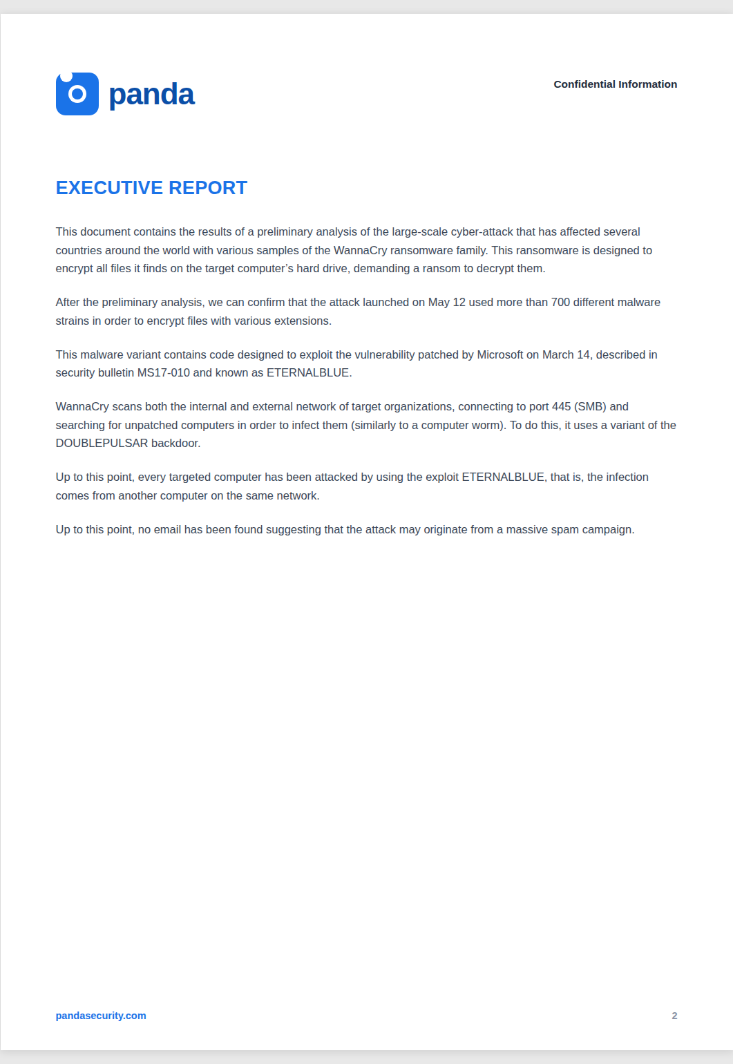panda
Confidential Information
EXECUTIVE REPORT
This document contains the results of a preliminary analysis of the large-scale cyber-attack that has affected several countries around the world with various samples of the WannaCry ransomware family. This ransomware is designed to encrypt all files it finds on the target computer’s hard drive, demanding a ransom to decrypt them.
After the preliminary analysis, we can confirm that the attack launched on May 12 used more than 700 different malware strains in order to encrypt files with various extensions.
This malware variant contains code designed to exploit the vulnerability patched by Microsoft on March 14, described in security bulletin MS17-010 and known as ETERNALBLUE.
WannaCry scans both the internal and external network of target organizations, connecting to port 445 (SMB) and searching for unpatched computers in order to infect them (similarly to a computer worm). To do this, it uses a variant of the DOUBLEPULSAR backdoor.
Up to this point, every targeted computer has been attacked by using the exploit ETERNALBLUE, that is, the infection comes from another computer on the same network.
Up to this point, no email has been found suggesting that the attack may originate from a massive spam campaign.
pandasecurity.com 2